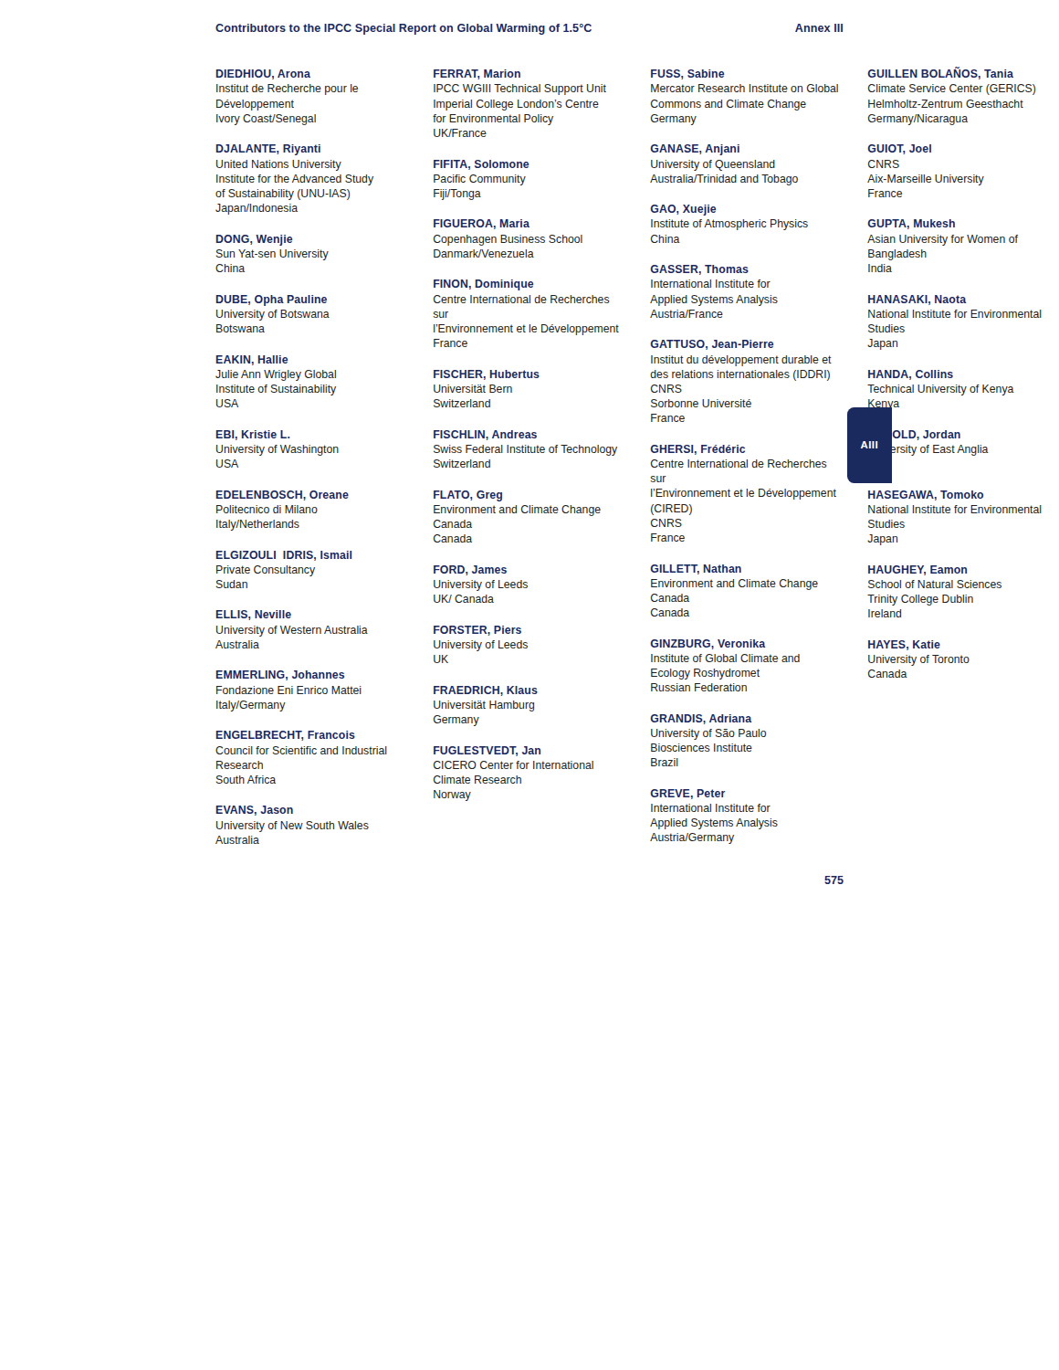Contributors to the IPCC Special Report on Global Warming of 1.5°C
Annex III
DIEDHIOU, Arona Institut de Recherche pour le Développement Ivory Coast/Senegal
DJALANTE, Riyanti United Nations University Institute for the Advanced Study of Sustainability (UNU-IAS) Japan/Indonesia
DONG, Wenjie Sun Yat-sen University China
DUBE, Opha Pauline University of Botswana Botswana
EAKIN, Hallie Julie Ann Wrigley Global Institute of Sustainability USA
EBI, Kristie L. University of Washington USA
EDELENBOSCH, Oreane Politecnico di Milano Italy/Netherlands
ELGIZOULI IDRIS, Ismail Private Consultancy Sudan
ELLIS, Neville University of Western Australia Australia
EMMERLING, Johannes Fondazione Eni Enrico Mattei Italy/Germany
ENGELBRECHT, Francois Council for Scientific and Industrial Research South Africa
EVANS, Jason University of New South Wales Australia
FERRAT, Marion IPCC WGIII Technical Support Unit Imperial College London’s Centre for Environmental Policy UK/France
FIFITA, Solomone Pacific Community Fiji/Tonga
FIGUEROA, Maria Copenhagen Business School Danmark/Venezuela
FINON, Dominique Centre International de Recherches sur l’Environnement et le Développement France
FISCHER, Hubertus Universität Bern Switzerland
FISCHLIN, Andreas Swiss Federal Institute of Technology Switzerland
FLATO, Greg Environment and Climate Change Canada Canada
FORD, James University of Leeds UK/ Canada
FORSTER, Piers University of Leeds UK
FRAEDRICH, Klaus Universität Hamburg Germany
FUGLESTVEDT, Jan CICERO Center for International Climate Research Norway
FUSS, Sabine Mercator Research Institute on Global Commons and Climate Change Germany
GANASE, Anjani University of Queensland Australia/Trinidad and Tobago
GAO, Xuejie Institute of Atmospheric Physics China
GASSER, Thomas International Institute for Applied Systems Analysis Austria/France
GATTUSO, Jean-Pierre Institut du développement durable et des relations internationales (IDDRI) CNRS Sorbonne Université France
GHERSI, Frédéric Centre International de Recherches sur l’Environnement et le Développement (CIRED) CNRS France
GILLETT, Nathan Environment and Climate Change Canada Canada
GINZBURG, Veronika Institute of Global Climate and Ecology Roshydromet Russian Federation
GRANDIS, Adriana University of São Paulo Biosciences Institute Brazil
GREVE, Peter International Institute for Applied Systems Analysis Austria/Germany
GUILLEN BOLAÑOS, Tania Climate Service Center (GERICS) Helmholtz-Zentrum Geesthacht Germany/Nicaragua
GUIOT, Joel CNRS Aix-Marseille University France
GUPTA, Mukesh Asian University for Women of Bangladesh India
HANASAKI, Naota National Institute for Environmental Studies Japan
HANDA, Collins Technical University of Kenya Kenya
HAROLD, Jordan University of East Anglia UK
HASEGAWA, Tomoko National Institute for Environmental Studies Japan
HAUGHEY, Eamon School of Natural Sciences Trinity College Dublin Ireland
HAYES, Katie University of Toronto Canada
AIII
575